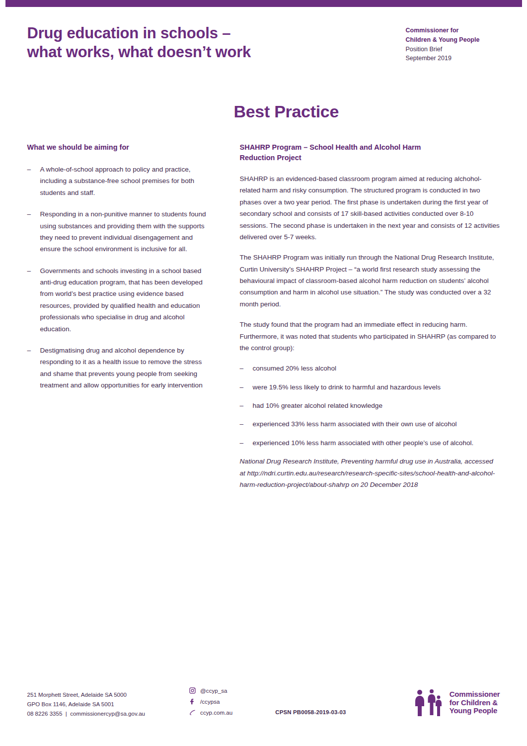Drug education in schools –
what works, what doesn’t work
Commissioner for Children & Young People Position Brief
September 2019
Best Practice
What we should be aiming for
A whole-of-school approach to policy and practice, including a substance-free school premises for both students and staff.
Responding in a non-punitive manner to students found using substances and providing them with the supports they need to prevent individual disengagement and ensure the school environment is inclusive for all.
Governments and schools investing in a school based anti-drug education program, that has been developed from world’s best practice using evidence based resources, provided by qualified health and education professionals who specialise in drug and alcohol education.
Destigmatising drug and alcohol dependence by responding to it as a health issue to remove the stress and shame that prevents young people from seeking treatment and allow opportunities for early intervention
SHAHRP Program – School Health and Alcohol Harm
Reduction Project
SHAHRP is an evidenced-based classroom program aimed at reducing alchohol-related harm and risky consumption. The structured program is conducted in two phases over a two year period. The first phase is undertaken during the first year of secondary school and consists of 17 skill-based activities conducted over 8-10 sessions. The second phase is undertaken in the next year and consists of 12 activities delivered over 5-7 weeks.
The SHAHRP Program was initially run through the National Drug Research Institute, Curtin University’s SHAHRP Project – “a world first research study assessing the behavioural impact of classroom-based alcohol harm reduction on students’ alcohol consumption and harm in alcohol use situation.” The study was conducted over a 32 month period.
The study found that the program had an immediate effect in reducing harm. Furthermore, it was noted that students who participated in SHAHRP (as compared to the control group):
consumed 20% less alcohol
were 19.5% less likely to drink to harmful and hazardous levels
had 10% greater alcohol related knowledge
experienced 33% less harm associated with their own use of alcohol
experienced 10% less harm associated with other people’s use of alcohol.
National Drug Research Institute, Preventing harmful drug use in Australia, accessed at http://ndri.curtin.edu.au/research/research-specific-sites/school-health-and-alcohol-harm-reduction-project/about-shahrp on 20 December 2018
251 Morphett Street, Adelaide SA 5000
GPO Box 1146, Adelaide SA 5001
08 8226 3355 | commissionercyp@sa.gov.au
@ccyp_sa /ccypsa ccyp.com.au
CPSN PB0058-2019-03-03
Commissioner
for Children &
Young People